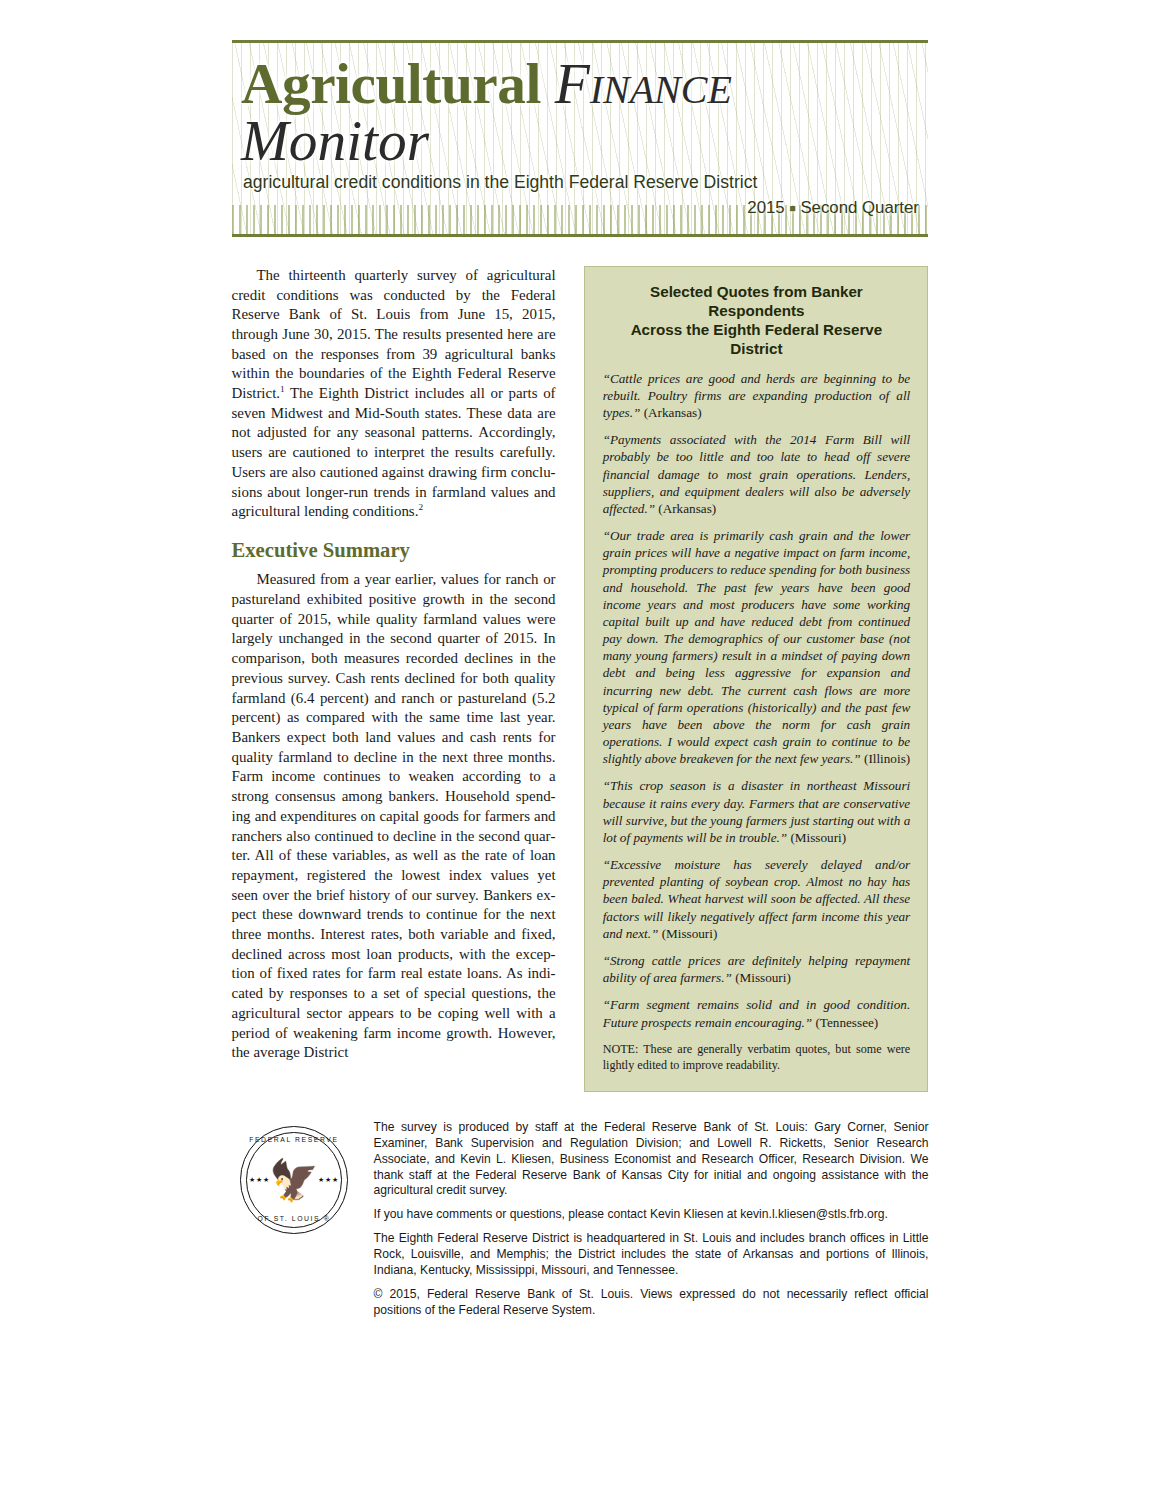Agricultural Finance Monitor
agricultural credit conditions in the Eighth Federal Reserve District
2015 ■ Second Quarter
The thirteenth quarterly survey of agricultural credit conditions was conducted by the Federal Reserve Bank of St. Louis from June 15, 2015, through June 30, 2015. The results presented here are based on the responses from 39 agricultural banks within the boundaries of the Eighth Federal Reserve District.1 The Eighth District includes all or parts of seven Midwest and Mid-South states. These data are not adjusted for any seasonal patterns. Accordingly, users are cautioned to interpret the results carefully. Users are also cautioned against drawing firm conclusions about longer-run trends in farmland values and agricultural lending conditions.2
Executive Summary
Measured from a year earlier, values for ranch or pastureland exhibited positive growth in the second quarter of 2015, while quality farmland values were largely unchanged in the second quarter of 2015. In comparison, both measures recorded declines in the previous survey. Cash rents declined for both quality farmland (6.4 percent) and ranch or pastureland (5.2 percent) as compared with the same time last year. Bankers expect both land values and cash rents for quality farmland to decline in the next three months. Farm income continues to weaken according to a strong consensus among bankers. Household spending and expenditures on capital goods for farmers and ranchers also continued to decline in the second quarter. All of these variables, as well as the rate of loan repayment, registered the lowest index values yet seen over the brief history of our survey. Bankers expect these downward trends to continue for the next three months. Interest rates, both variable and fixed, declined across most loan products, with the exception of fixed rates for farm real estate loans. As indicated by responses to a set of special questions, the agricultural sector appears to be coping well with a period of weakening farm income growth. However, the average District
Selected Quotes from Banker Respondents
Across the Eighth Federal Reserve District
“Cattle prices are good and herds are beginning to be rebuilt. Poultry firms are expanding production of all types.” (Arkansas)
“Payments associated with the 2014 Farm Bill will probably be too little and too late to head off severe financial damage to most grain operations. Lenders, suppliers, and equipment dealers will also be adversely affected.” (Arkansas)
“Our trade area is primarily cash grain and the lower grain prices will have a negative impact on farm income, prompting producers to reduce spending for both business and household. The past few years have been good income years and most producers have some working capital built up and have reduced debt from continued pay down. The demographics of our customer base (not many young farmers) result in a mindset of paying down debt and being less aggressive for expansion and incurring new debt. The current cash flows are more typical of farm operations (historically) and the past few years have been above the norm for cash grain operations. I would expect cash grain to continue to be slightly above breakeven for the next few years.” (Illinois)
“This crop season is a disaster in northeast Missouri because it rains every day. Farmers that are conservative will survive, but the young farmers just starting out with a lot of payments will be in trouble.” (Missouri)
“Excessive moisture has severely delayed and/or prevented planting of soybean crop. Almost no hay has been baled. Wheat harvest will soon be affected. All these factors will likely negatively affect farm income this year and next.” (Missouri)
“Strong cattle prices are definitely helping repayment ability of area farmers.” (Missouri)
“Farm segment remains solid and in good condition. Future prospects remain encouraging.” (Tennessee)
NOTE: These are generally verbatim quotes, but some were lightly edited to improve readability.
Federal Reserve
★★★
★★★
🦅
of St. Louis ®
The survey is produced by staff at the Federal Reserve Bank of St. Louis: Gary Corner, Senior Examiner, Bank Supervision and Regulation Division; and Lowell R. Ricketts, Senior Research Associate, and Kevin L. Kliesen, Business Economist and Research Officer, Research Division. We thank staff at the Federal Reserve Bank of Kansas City for initial and ongoing assistance with the agricultural credit survey.
If you have comments or questions, please contact Kevin Kliesen at kevin.l.kliesen@stls.frb.org.
The Eighth Federal Reserve District is headquartered in St. Louis and includes branch offices in Little Rock, Louisville, and Memphis; the District includes the state of Arkansas and portions of Illinois, Indiana, Kentucky, Mississippi, Missouri, and Tennessee.
© 2015, Federal Reserve Bank of St. Louis. Views expressed do not necessarily reflect official positions of the Federal Reserve System.